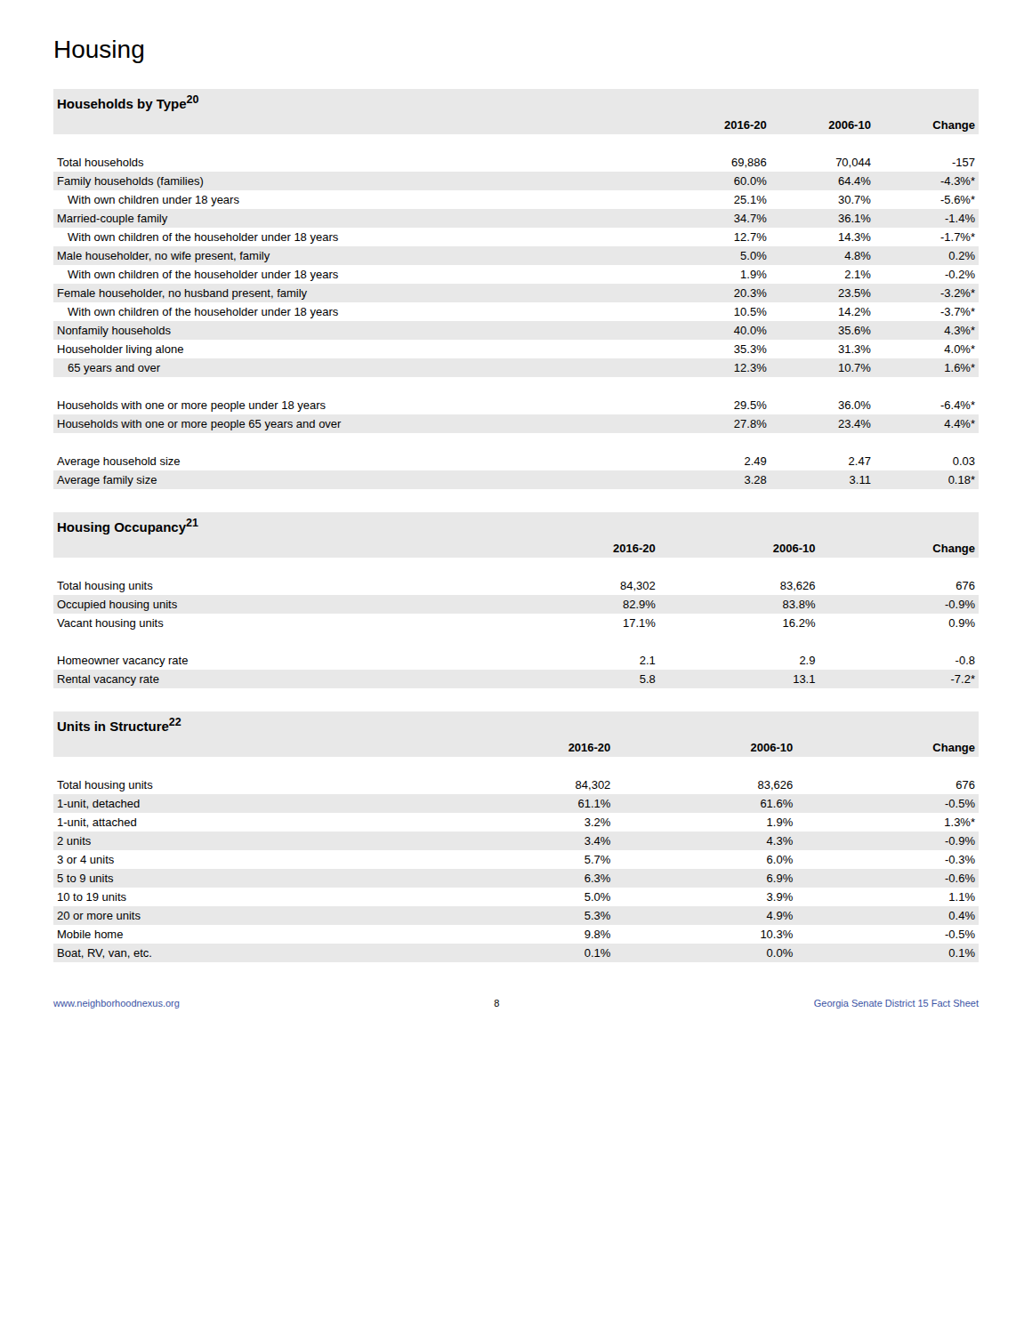Housing
Households by Type 20
| | 2016-20 | 2006-10 | Change |
| --- | --- | --- | --- |
| Total households | 69,886 | 70,044 | -157 |
| Family households (families) | 60.0% | 64.4% | -4.3%* |
| With own children under 18 years | 25.1% | 30.7% | -5.6%* |
| Married-couple family | 34.7% | 36.1% | -1.4% |
| With own children of the householder under 18 years | 12.7% | 14.3% | -1.7%* |
| Male householder, no wife present, family | 5.0% | 4.8% | 0.2% |
| With own children of the householder under 18 years | 1.9% | 2.1% | -0.2% |
| Female householder, no husband present, family | 20.3% | 23.5% | -3.2%* |
| With own children of the householder under 18 years | 10.5% | 14.2% | -3.7%* |
| Nonfamily households | 40.0% | 35.6% | 4.3%* |
| Householder living alone | 35.3% | 31.3% | 4.0%* |
| 65 years and over | 12.3% | 10.7% | 1.6%* |
| Households with one or more people under 18 years | 29.5% | 36.0% | -6.4%* |
| Households with one or more people 65 years and over | 27.8% | 23.4% | 4.4%* |
| Average household size | 2.49 | 2.47 | 0.03 |
| Average family size | 3.28 | 3.11 | 0.18* |
Housing Occupancy 21
| | 2016-20 | 2006-10 | Change |
| --- | --- | --- | --- |
| Total housing units | 84,302 | 83,626 | 676 |
| Occupied housing units | 82.9% | 83.8% | -0.9% |
| Vacant housing units | 17.1% | 16.2% | 0.9% |
| Homeowner vacancy rate | 2.1 | 2.9 | -0.8 |
| Rental vacancy rate | 5.8 | 13.1 | -7.2* |
Units in Structure 22
| | 2016-20 | 2006-10 | Change |
| --- | --- | --- | --- |
| Total housing units | 84,302 | 83,626 | 676 |
| 1-unit, detached | 61.1% | 61.6% | -0.5% |
| 1-unit, attached | 3.2% | 1.9% | 1.3%* |
| 2 units | 3.4% | 4.3% | -0.9% |
| 3 or 4 units | 5.7% | 6.0% | -0.3% |
| 5 to 9 units | 6.3% | 6.9% | -0.6% |
| 10 to 19 units | 5.0% | 3.9% | 1.1% |
| 20 or more units | 5.3% | 4.9% | 0.4% |
| Mobile home | 9.8% | 10.3% | -0.5% |
| Boat, RV, van, etc. | 0.1% | 0.0% | 0.1% |
www.neighborhoodnexus.org 8 Georgia Senate District 15 Fact Sheet